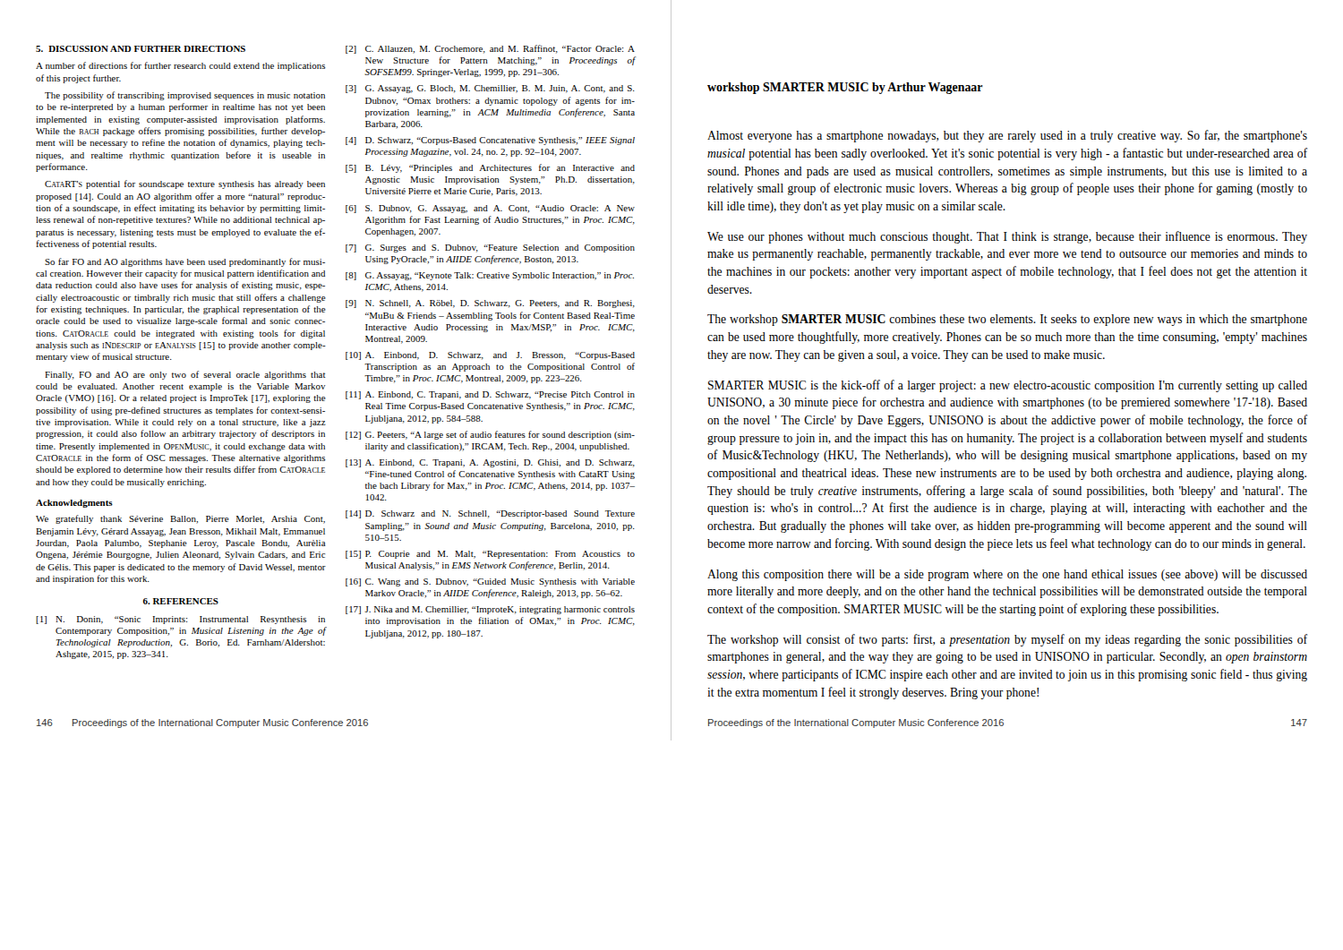5. DISCUSSION AND FURTHER DIRECTIONS
A number of directions for further research could extend the implications of this project further.
The possibility of transcribing improvised sequences in music notation to be re-interpreted by a human performer in realtime has not yet been implemented in existing computer-assisted improvisation platforms. While the bach package offers promising possibilities, further development will be necessary to refine the notation of dynamics, playing techniques, and realtime rhythmic quantization before it is useable in performance.
CataRT's potential for soundscape texture synthesis has already been proposed [14]. Could an AO algorithm offer a more “natural” reproduction of a soundscape, in effect imitating its behavior by permitting limitless renewal of non-repetitive textures? While no additional technical apparatus is necessary, listening tests must be employed to evaluate the effectiveness of potential results.
So far FO and AO algorithms have been used predominantly for musical creation. However their capacity for musical pattern identification and data reduction could also have uses for analysis of existing music, especially electroacoustic or timbrally rich music that still offers a challenge for existing techniques. In particular, the graphical representation of the oracle could be used to visualize large-scale formal and sonic connections. CatOracle could be integrated with existing tools for digital analysis such as iNdescrip or eAnalysis [15] to provide another complementary view of musical structure.
Finally, FO and AO are only two of several oracle algorithms that could be evaluated. Another recent example is the Variable Markov Oracle (VMO) [16]. Or a related project is ImproTek [17], exploring the possibility of using pre-defined structures as templates for context-sensitive improvisation. While it could rely on a tonal structure, like a jazz progression, it could also follow an arbitrary trajectory of descriptors in time. Presently implemented in OpenMusic, it could exchange data with CatOracle in the form of OSC messages. These alternative algorithms should be explored to determine how their results differ from CatOracle and how they could be musically enriching.
Acknowledgments
We gratefully thank Séverine Ballon, Pierre Morlet, Arshia Cont, Benjamin Lévy, Gérard Assayag, Jean Bresson, Mikhail Malt, Emmanuel Jourdan, Paola Palumbo, Stephanie Leroy, Pascale Bondu, Aurèlia Ongena, Jérémie Bourgogne, Julien Aleonard, Sylvain Cadars, and Eric de Gélis. This paper is dedicated to the memory of David Wessel, mentor and inspiration for this work.
6. REFERENCES
[1] N. Donin, “Sonic Imprints: Instrumental Resynthesis in Contemporary Composition,” in Musical Listening in the Age of Technological Reproduction, G. Borio, Ed. Farnham/Aldershot: Ashgate, 2015, pp. 323–341.
[2] C. Allauzen, M. Crochemore, and M. Raffinot, “Factor Oracle: A New Structure for Pattern Matching,” in Proceedings of SOFSEM99. Springer-Verlag, 1999, pp. 291–306.
[3] G. Assayag, G. Bloch, M. Chemillier, B. M. Juin, A. Cont, and S. Dubnov, “Omax brothers: a dynamic topology of agents for improvization learning,” in ACM Multimedia Conference, Santa Barbara, 2006.
[4] D. Schwarz, “Corpus-Based Concatenative Synthesis,” IEEE Signal Processing Magazine, vol. 24, no. 2, pp. 92–104, 2007.
[5] B. Lévy, “Principles and Architectures for an Interactive and Agnostic Music Improvisation System,” Ph.D. dissertation, Université Pierre et Marie Curie, Paris, 2013.
[6] S. Dubnov, G. Assayag, and A. Cont, “Audio Oracle: A New Algorithm for Fast Learning of Audio Structures,” in Proc. ICMC, Copenhagen, 2007.
[7] G. Surges and S. Dubnov, “Feature Selection and Composition Using PyOracle,” in AIIDE Conference, Boston, 2013.
[8] G. Assayag, “Keynote Talk: Creative Symbolic Interaction,” in Proc. ICMC, Athens, 2014.
[9] N. Schnell, A. Röbel, D. Schwarz, G. Peeters, and R. Borghesi, “MuBu & Friends – Assembling Tools for Content Based Real-Time Interactive Audio Processing in Max/MSP,” in Proc. ICMC, Montreal, 2009.
[10] A. Einbond, D. Schwarz, and J. Bresson, “Corpus-Based Transcription as an Approach to the Compositional Control of Timbre,” in Proc. ICMC, Montreal, 2009, pp. 223–226.
[11] A. Einbond, C. Trapani, and D. Schwarz, “Precise Pitch Control in Real Time Corpus-Based Concatenative Synthesis,” in Proc. ICMC, Ljubljana, 2012, pp. 584–588.
[12] G. Peeters, “A large set of audio features for sound description (similarity and classification),” IRCAM, Tech. Rep., 2004, unpublished.
[13] A. Einbond, C. Trapani, A. Agostini, D. Ghisi, and D. Schwarz, “Fine-tuned Control of Concatenative Synthesis with CataRT Using the bach Library for Max,” in Proc. ICMC, Athens, 2014, pp. 1037–1042.
[14] D. Schwarz and N. Schnell, “Descriptor-based Sound Texture Sampling,” in Sound and Music Computing, Barcelona, 2010, pp. 510–515.
[15] P. Couprie and M. Malt, “Representation: From Acoustics to Musical Analysis,” in EMS Network Conference, Berlin, 2014.
[16] C. Wang and S. Dubnov, “Guided Music Synthesis with Variable Markov Oracle,” in AIIDE Conference, Raleigh, 2013, pp. 56–62.
[17] J. Nika and M. Chemillier, “ImproteK, integrating harmonic controls into improvisation in the filiation of OMax,” in Proc. ICMC, Ljubljana, 2012, pp. 180–187.
146
Proceedings of the International Computer Music Conference 2016
workshop SMARTER MUSIC by Arthur Wagenaar
Almost everyone has a smartphone nowadays, but they are rarely used in a truly creative way. So far, the smartphone's musical potential has been sadly overlooked. Yet it's sonic potential is very high - a fantastic but under-researched area of sound. Phones and pads are used as musical controllers, sometimes as simple instruments, but this use is limited to a relatively small group of electronic music lovers. Whereas a big group of people uses their phone for gaming (mostly to kill idle time), they don't as yet play music on a similar scale.
We use our phones without much conscious thought. That I think is strange, because their influence is enormous. They make us permanently reachable, permanently trackable, and ever more we tend to outsource our memories and minds to the machines in our pockets: another very important aspect of mobile technology, that I feel does not get the attention it deserves.
The workshop SMARTER MUSIC combines these two elements. It seeks to explore new ways in which the smartphone can be used more thoughtfully, more creatively. Phones can be so much more than the time consuming, 'empty' machines they are now. They can be given a soul, a voice. They can be used to make music.
SMARTER MUSIC is the kick-off of a larger project: a new electro-acoustic composition I'm currently setting up called UNISONO, a 30 minute piece for orchestra and audience with smartphones (to be premiered somewhere '17-'18). Based on the novel ' The Circle' by Dave Eggers, UNISONO is about the addictive power of mobile technology, the force of group pressure to join in, and the impact this has on humanity. The project is a collaboration between myself and students of Music&Technology (HKU, The Netherlands), who will be designing musical smartphone applications, based on my compositional and theatrical ideas. These new instruments are to be used by both orchestra and audience, playing along. They should be truly creative instruments, offering a large scala of sound possibilities, both 'bleepy' and 'natural'. The question is: who's in control...? At first the audience is in charge, playing at will, interacting with eachother and the orchestra. But gradually the phones will take over, as hidden pre-programming will become apperent and the sound will become more narrow and forcing. With sound design the piece lets us feel what technology can do to our minds in general.
Along this composition there will be a side program where on the one hand ethical issues (see above) will be discussed more literally and more deeply, and on the other hand the technical possibilities will be demonstrated outside the temporal context of the composition. SMARTER MUSIC will be the starting point of exploring these possibilities.
The workshop will consist of two parts: first, a presentation by myself on my ideas regarding the sonic possibilities of smartphones in general, and the way they are going to be used in UNISONO in particular. Secondly, an open brainstorm session, where participants of ICMC inspire each other and are invited to join us in this promising sonic field - thus giving it the extra momentum I feel it strongly deserves. Bring your phone!
Proceedings of the International Computer Music Conference 2016
147